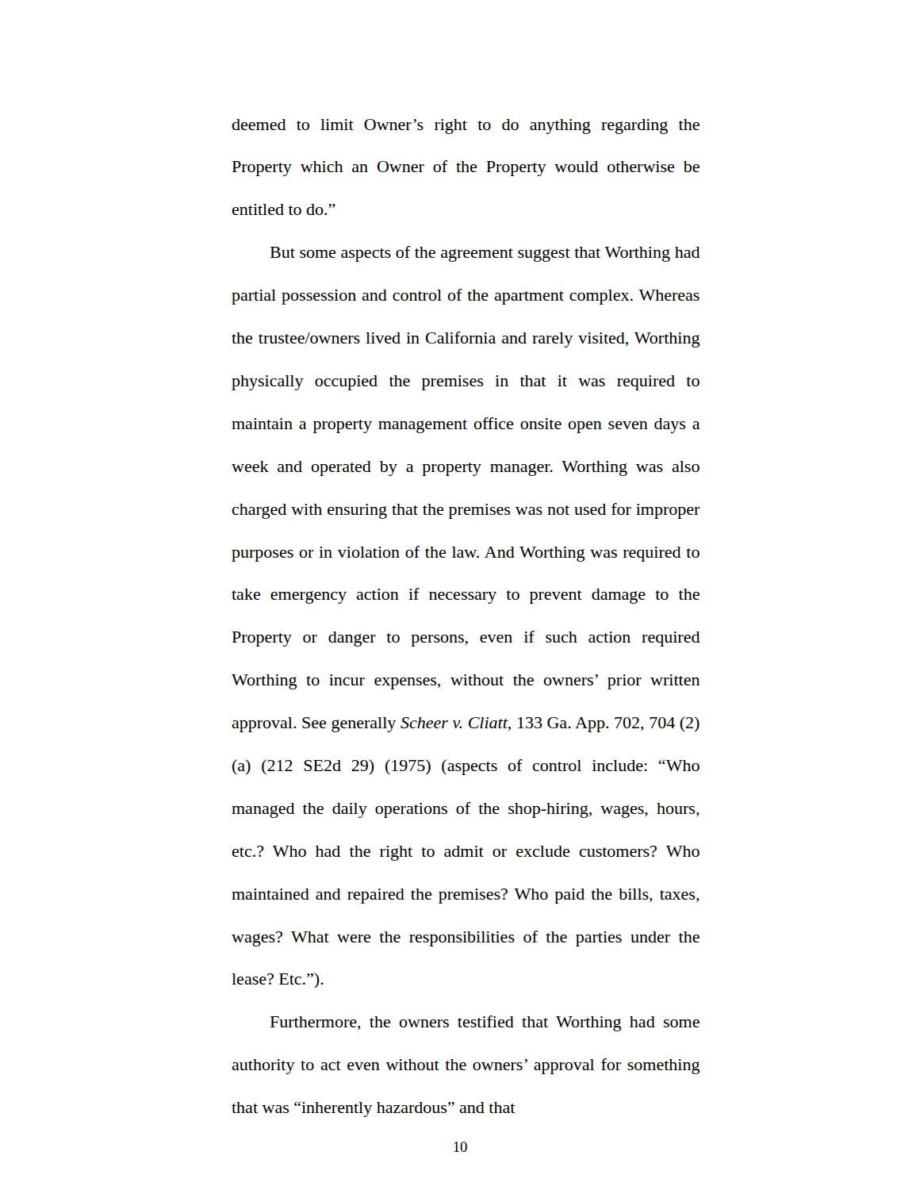deemed to limit Owner’s right to do anything regarding the Property which an Owner of the Property would otherwise be entitled to do.”
But some aspects of the agreement suggest that Worthing had partial possession and control of the apartment complex. Whereas the trustee/owners lived in California and rarely visited, Worthing physically occupied the premises in that it was required to maintain a property management office onsite open seven days a week and operated by a property manager. Worthing was also charged with ensuring that the premises was not used for improper purposes or in violation of the law. And Worthing was required to take emergency action if necessary to prevent damage to the Property or danger to persons, even if such action required Worthing to incur expenses, without the owners’ prior written approval. See generally Scheer v. Cliatt, 133 Ga. App. 702, 704 (2) (a) (212 SE2d 29) (1975) (aspects of control include: “Who managed the daily operations of the shop-hiring, wages, hours, etc.? Who had the right to admit or exclude customers? Who maintained and repaired the premises? Who paid the bills, taxes, wages? What were the responsibilities of the parties under the lease? Etc.”).
Furthermore, the owners testified that Worthing had some authority to act even without the owners’ approval for something that was “inherently hazardous” and that
10